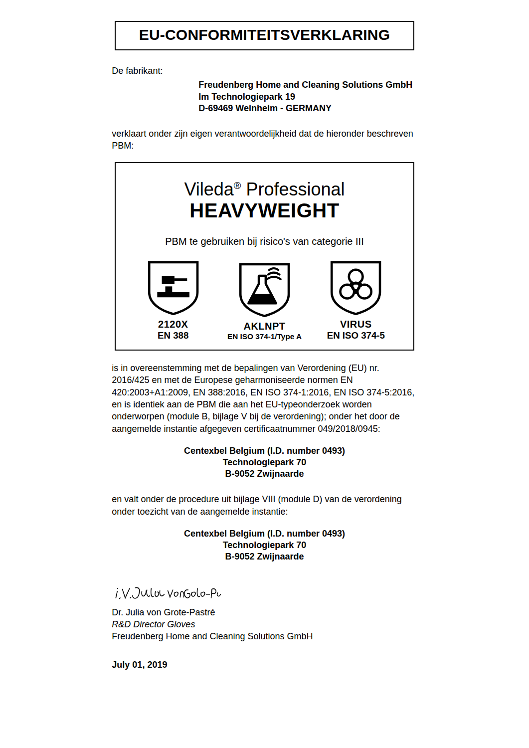EU-CONFORMITEITSVERKLARING
De fabrikant:
Freudenberg Home and Cleaning Solutions GmbH
Im Technologiepark 19
D-69469 Weinheim - GERMANY
verklaart onder zijn eigen verantwoordelijkheid dat de hieronder beschreven PBM:
Vileda® Professional
HEAVYWEIGHT
PBM te gebruiken bij risico's van categorie III
2120X
EN 388
AKLNPT
EN ISO 374-1/Type A
VIRUS
EN ISO 374-5
is in overeenstemming met de bepalingen van Verordening (EU) nr. 2016/425 en met de Europese geharmoniseerde normen EN 420:2003+A1:2009, EN 388:2016, EN ISO 374-1:2016, EN ISO 374-5:2016, en is identiek aan de PBM die aan het EU-typeonderzoek worden onderworpen (module B, bijlage V bij de verordening); onder het door de aangemelde instantie afgegeven certificaatnummer 049/2018/0945:
Centexbel Belgium (I.D. number 0493)
Technologiepark 70
B-9052 Zwijnaarde
en valt onder de procedure uit bijlage VIII (module D) van de verordening onder toezicht van de aangemelde instantie:
Centexbel Belgium (I.D. number 0493)
Technologiepark 70
B-9052 Zwijnaarde
Dr. Julia von Grote-Pastré
R&D Director Gloves
Freudenberg Home and Cleaning Solutions GmbH
July 01, 2019